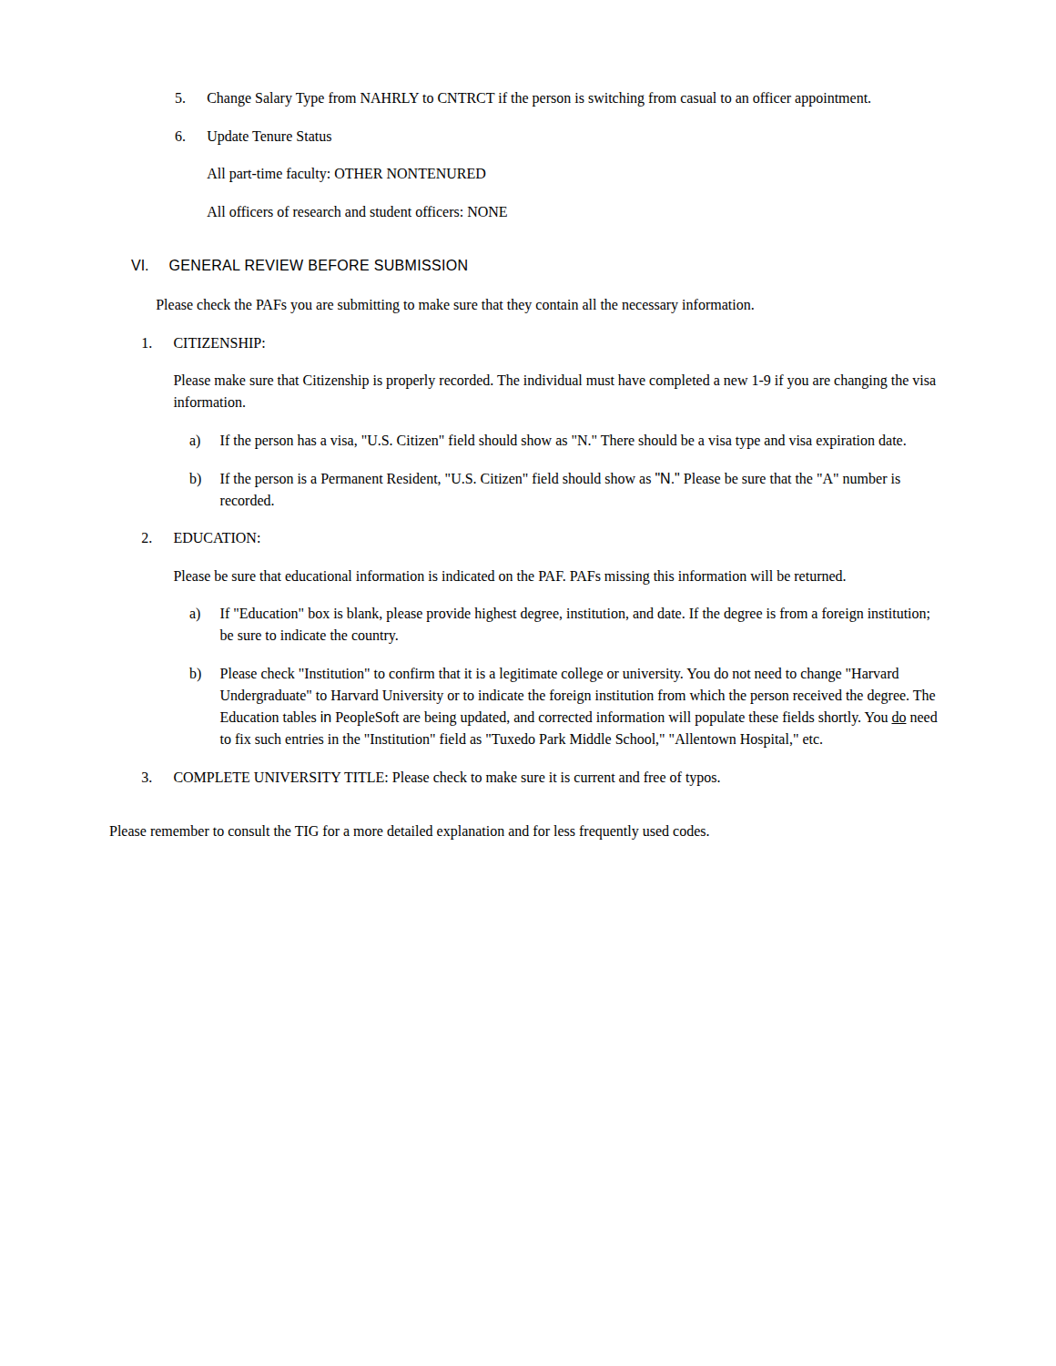5. Change Salary Type from NAHRLY to CNTRCT if the person is switching from casual to an officer appointment.
6. Update Tenure Status
All part-time faculty: OTHER NONTENURED
All officers of research and student officers: NONE
VI. GENERAL REVIEW BEFORE SUBMISSION
Please check the PAFs you are submitting to make sure that they contain all the necessary information.
1. CITIZENSHIP:
Please make sure that Citizenship is properly recorded. The individual must have completed a new 1-9 if you are changing the visa information.
a) If the person has a visa, "U.S. Citizen" field should show as "N." There should be a visa type and visa expiration date.
b) If the person is a Permanent Resident, "U.S. Citizen" field should show as "N." Please be sure that the "A" number is recorded.
2. EDUCATION:
Please be sure that educational information is indicated on the PAF. PAFs missing this information will be returned.
a) If "Education" box is blank, please provide highest degree, institution, and date. If the degree is from a foreign institution; be sure to indicate the country.
b) Please check "Institution" to confirm that it is a legitimate college or university. You do not need to change "Harvard Undergraduate" to Harvard University or to indicate the foreign institution from which the person received the degree. The Education tables in PeopleSoft are being updated, and corrected information will populate these fields shortly. You do need to fix such entries in the "Institution" field as "Tuxedo Park Middle School," "Allentown Hospital," etc.
3. COMPLETE UNIVERSITY TITLE: Please check to make sure it is current and free of typos.
Please remember to consult the TIG for a more detailed explanation and for less frequently used codes.